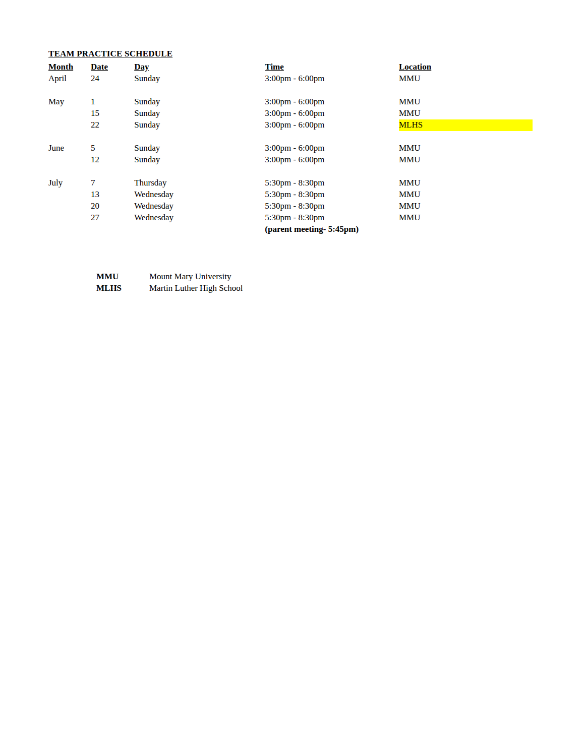TEAM PRACTICE SCHEDULE
| Month | Date | Day | Time | Location |
| --- | --- | --- | --- | --- |
| April | 24 | Sunday | 3:00pm - 6:00pm | MMU |
| May | 1 | Sunday | 3:00pm - 6:00pm | MMU |
| | 15 | Sunday | 3:00pm - 6:00pm | MMU |
| | 22 | Sunday | 3:00pm - 6:00pm | MLHS |
| June | 5 | Sunday | 3:00pm - 6:00pm | MMU |
| | 12 | Sunday | 3:00pm - 6:00pm | MMU |
| July | 7 | Thursday | 5:30pm - 8:30pm | MMU |
| | 13 | Wednesday | 5:30pm - 8:30pm | MMU |
| | 20 | Wednesday | 5:30pm - 8:30pm | MMU |
| | 27 | Wednesday | 5:30pm - 8:30pm | MMU |
| | | | (parent meeting- 5:45pm) | |
| MMU | Mount Mary University |
| MLHS | Martin Luther High School |